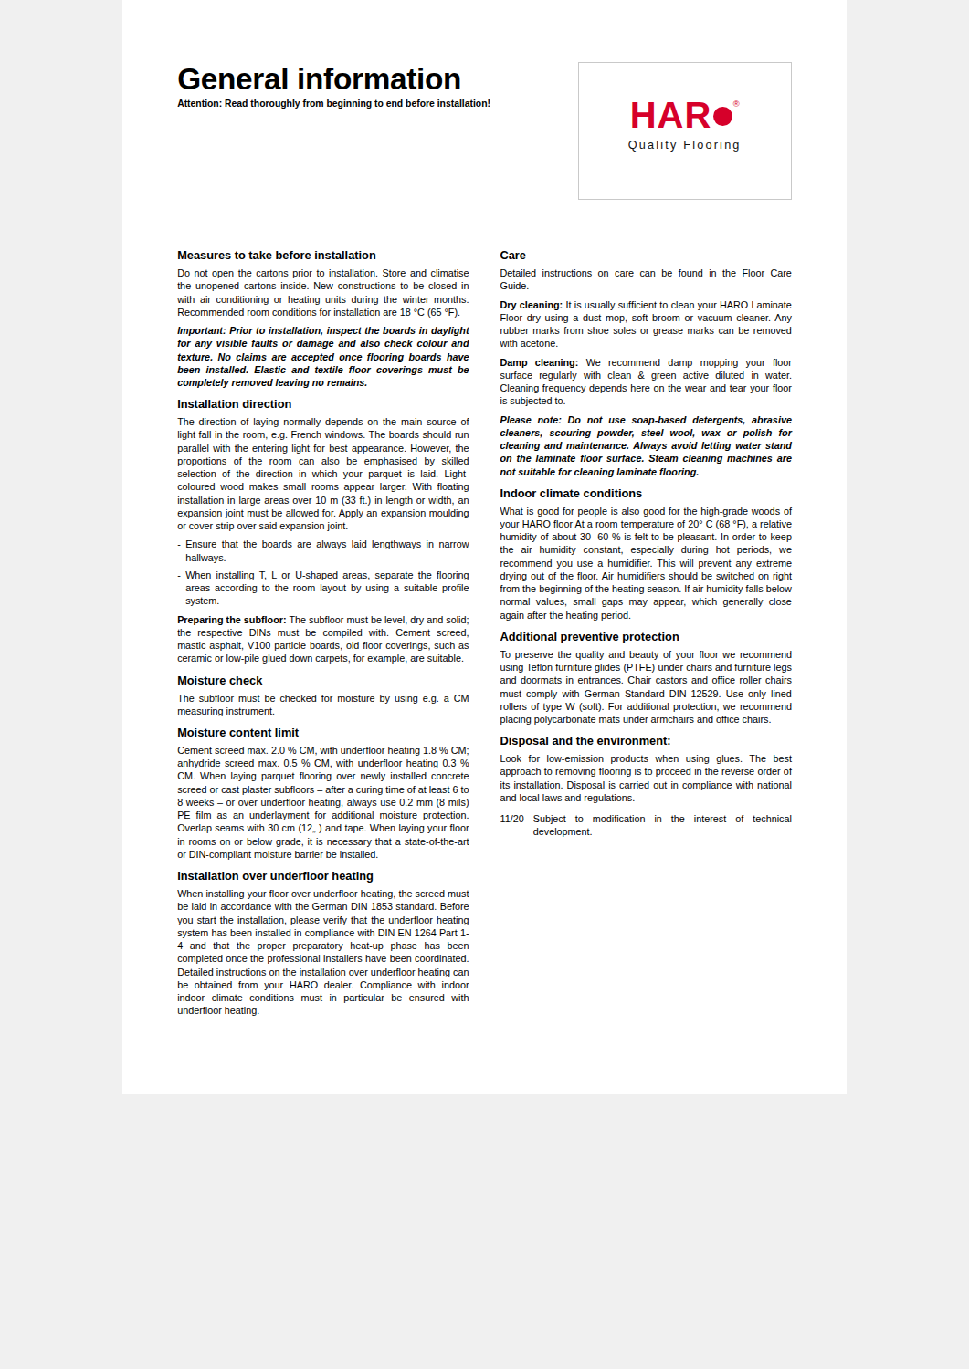General information
Attention: Read thoroughly from beginning to end before installation!
HAR®
Quality Flooring
Measures to take before installation
Do not open the cartons prior to installation. Store and climatise the unopened cartons inside. New constructions to be closed in with air conditioning or heating units during the winter months. Recommended room conditions for installation are 18 °C (65 °F).
Important: Prior to installation, inspect the boards in daylight for any visible faults or damage and also check colour and texture. No claims are accepted once flooring boards have been installed. Elastic and textile floor coverings must be completely removed leaving no remains.
Installation direction
The direction of laying normally depends on the main source of light fall in the room, e.g. French windows. The boards should run parallel with the entering light for best appearance. However, the proportions of the room can also be emphasised by skilled selection of the direction in which your parquet is laid. Light-coloured wood makes small rooms appear larger. With floating installation in large areas over 10 m (33 ft.) in length or width, an expansion joint must be allowed for. Apply an expansion moulding or cover strip over said expansion joint.
Ensure that the boards are always laid lengthways in narrow hallways.
When installing T, L or U-shaped areas, separate the flooring areas according to the room layout by using a suitable profile system.
Preparing the subfloor: The subfloor must be level, dry and solid; the respective DINs must be compiled with. Cement screed, mastic asphalt, V100 particle boards, old floor coverings, such as ceramic or low-pile glued down carpets, for example, are suitable.
Moisture check
The subfloor must be checked for moisture by using e.g. a CM measuring instrument.
Moisture content limit
Cement screed max. 2.0 % CM, with underfloor heating 1.8 % CM; anhydride screed max. 0.5 % CM, with underfloor heating 0.3 % CM. When laying parquet flooring over newly installed concrete screed or cast plaster subfloors – after a curing time of at least 6 to 8 weeks – or over underfloor heating, always use 0.2 mm (8 mils) PE film as an underlayment for additional moisture protection. Overlap seams with 30 cm (12„ ) and tape. When laying your floor in rooms on or below grade, it is necessary that a state-of-the-art or DIN-compliant moisture barrier be installed.
Installation over underfloor heating
When installing your floor over underfloor heating, the screed must be laid in accordance with the German DIN 1853 standard. Before you start the installation, please verify that the underfloor heating system has been installed in compliance with DIN EN 1264 Part 1-4 and that the proper preparatory heat-up phase has been completed once the professional installers have been coordinated. Detailed instructions on the installation over underfloor heating can be obtained from your HARO dealer. Compliance with indoor indoor climate conditions must in particular be ensured with underfloor heating.
Care
Detailed instructions on care can be found in the Floor Care Guide.
Dry cleaning: It is usually sufficient to clean your HARO Laminate Floor dry using a dust mop, soft broom or vacuum cleaner. Any rubber marks from shoe soles or grease marks can be removed with acetone.
Damp cleaning: We recommend damp mopping your floor surface regularly with clean & green active diluted in water. Cleaning frequency depends here on the wear and tear your floor is subjected to.
Please note: Do not use soap-based detergents, abrasive cleaners, scouring powder, steel wool, wax or polish for cleaning and maintenance. Always avoid letting water stand on the laminate floor surface. Steam cleaning machines are not suitable for cleaning laminate flooring.
Indoor climate conditions
What is good for people is also good for the high-grade woods of your HARO floor At a room temperature of 20° C (68 °F), a relative humidity of about 30--60 % is felt to be pleasant. In order to keep the air humidity constant, especially during hot periods, we recommend you use a humidifier. This will prevent any extreme drying out of the floor. Air humidifiers should be switched on right from the beginning of the heating season. If air humidity falls below normal values, small gaps may appear, which generally close again after the heating period.
Additional preventive protection
To preserve the quality and beauty of your floor we recommend using Teflon furniture glides (PTFE) under chairs and furniture legs and doormats in entrances. Chair castors and office roller chairs must comply with German Standard DIN 12529. Use only lined rollers of type W (soft). For additional protection, we recommend placing polycarbonate mats under armchairs and office chairs.
Disposal and the environment:
Look for low-emission products when using glues. The best approach to removing flooring is to proceed in the reverse order of its installation. Disposal is carried out in compliance with national and local laws and regulations.
11/20 Subject to modification in the interest of technical development.